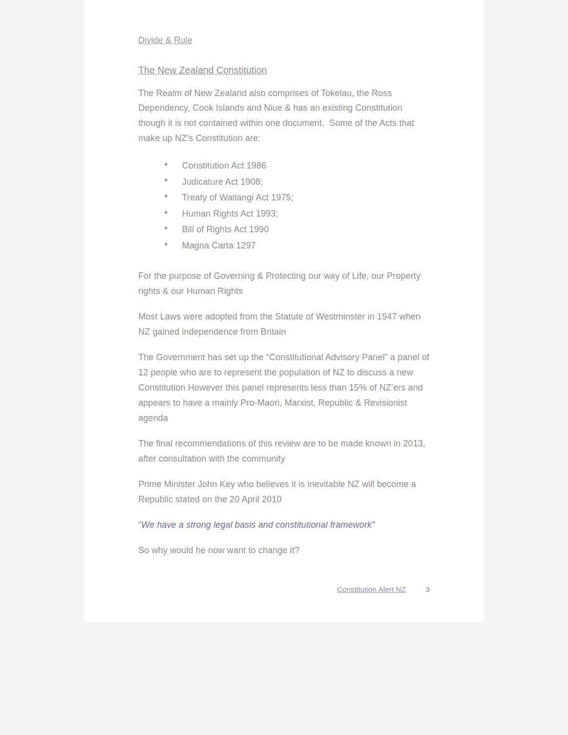Divide & Rule
The New Zealand Constitution
The Realm of New Zealand also comprises of Tokelau, the Ross Dependency, Cook Islands and Niue & has an existing Constitution though it is not contained within one document. Some of the Acts that make up NZ’s Constitution are:
Constitution Act 1986
Judicature Act 1908;
Treaty of Waitangi Act 1975;
Human Rights Act 1993;
Bill of Rights Act 1990
Magna Carta 1297
For the purpose of Governing & Protecting our way of Life, our Property rights & our Human Rights
Most Laws were adopted from the Statute of Westminster in 1947 when NZ gained independence from Britain
The Government has set up the “Constitutional Advisory Panel” a panel of 12 people who are to represent the population of NZ to discuss a new Constitution However this panel represents less than 15% of NZ’ers and appears to have a mainly Pro-Maori, Marxist, Republic & Revisionist agenda
The final recommendations of this review are to be made known in 2013, after consultation with the community
Prime Minister John Key who believes it is inevitable NZ will become a Republic stated on the 20 April 2010
“We have a strong legal basis and constitutional framework”
So why would he now want to change it?
Constitution Alert NZ 3